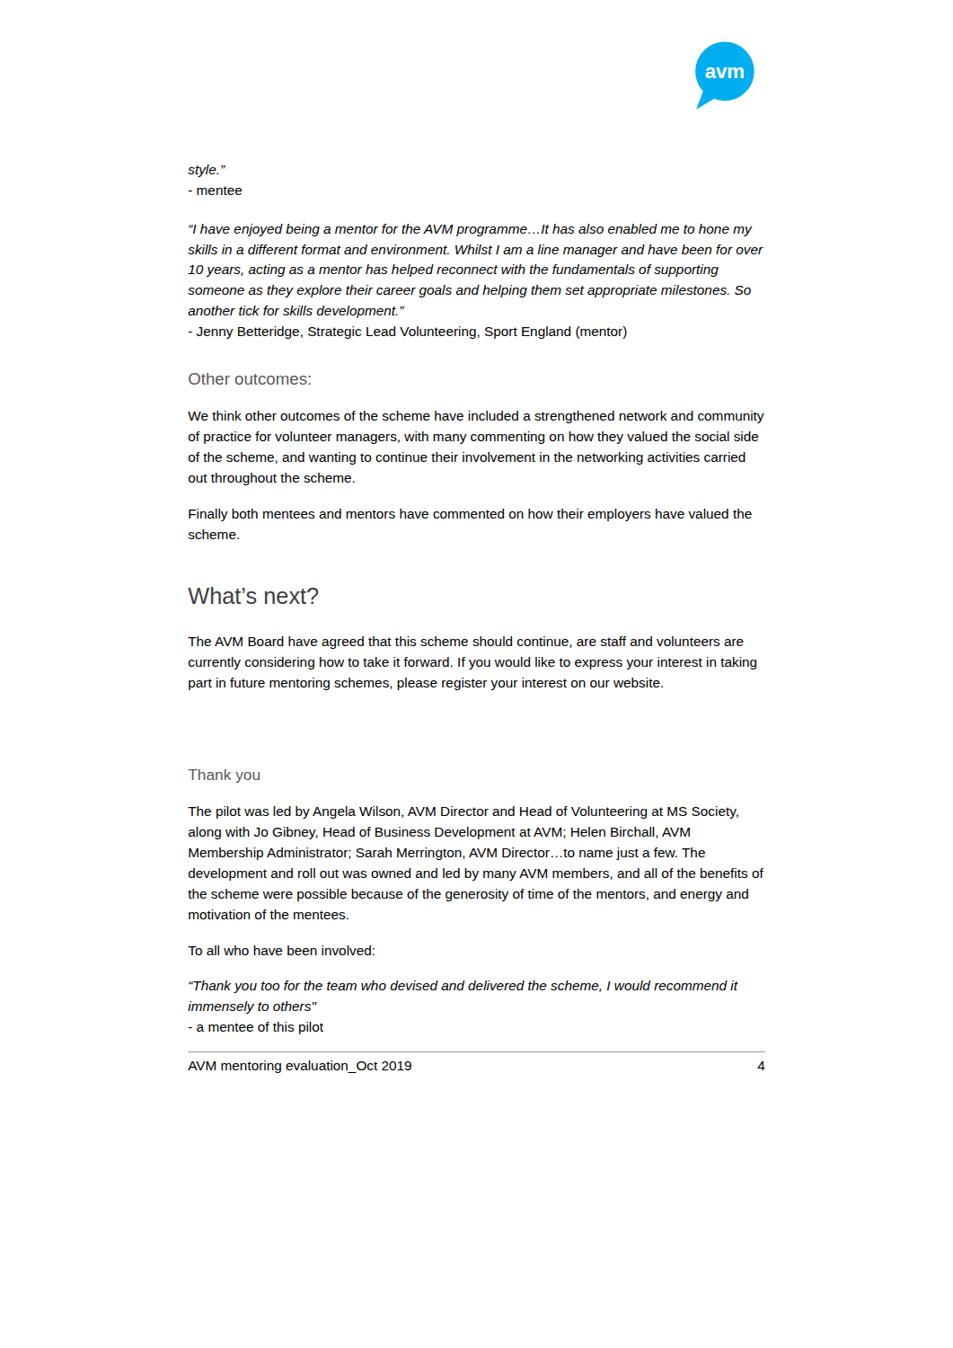avm
style.”
- mentee
“I have enjoyed being a mentor for the AVM programme…It has also enabled me to hone my skills in a different format and environment. Whilst I am a line manager and have been for over 10 years, acting as a mentor has helped reconnect with the fundamentals of supporting someone as they explore their career goals and helping them set appropriate milestones. So another tick for skills development.”
- Jenny Betteridge, Strategic Lead Volunteering, Sport England (mentor)
Other outcomes:
We think other outcomes of the scheme have included a strengthened network and community of practice for volunteer managers, with many commenting on how they valued the social side of the scheme, and wanting to continue their involvement in the networking activities carried out throughout the scheme.
Finally both mentees and mentors have commented on how their employers have valued the scheme.
What’s next?
The AVM Board have agreed that this scheme should continue, are staff and volunteers are currently considering how to take it forward. If you would like to express your interest in taking part in future mentoring schemes, please register your interest on our website.
Thank you
The pilot was led by Angela Wilson, AVM Director and Head of Volunteering at MS Society, along with Jo Gibney, Head of Business Development at AVM; Helen Birchall, AVM Membership Administrator; Sarah Merrington, AVM Director…to name just a few. The development and roll out was owned and led by many AVM members, and all of the benefits of the scheme were possible because of the generosity of time of the mentors, and energy and motivation of the mentees.
To all who have been involved:
“Thank you too for the team who devised and delivered the scheme, I would recommend it immensely to others"
- a mentee of this pilot
AVM mentoring evaluation_Oct 2019 4